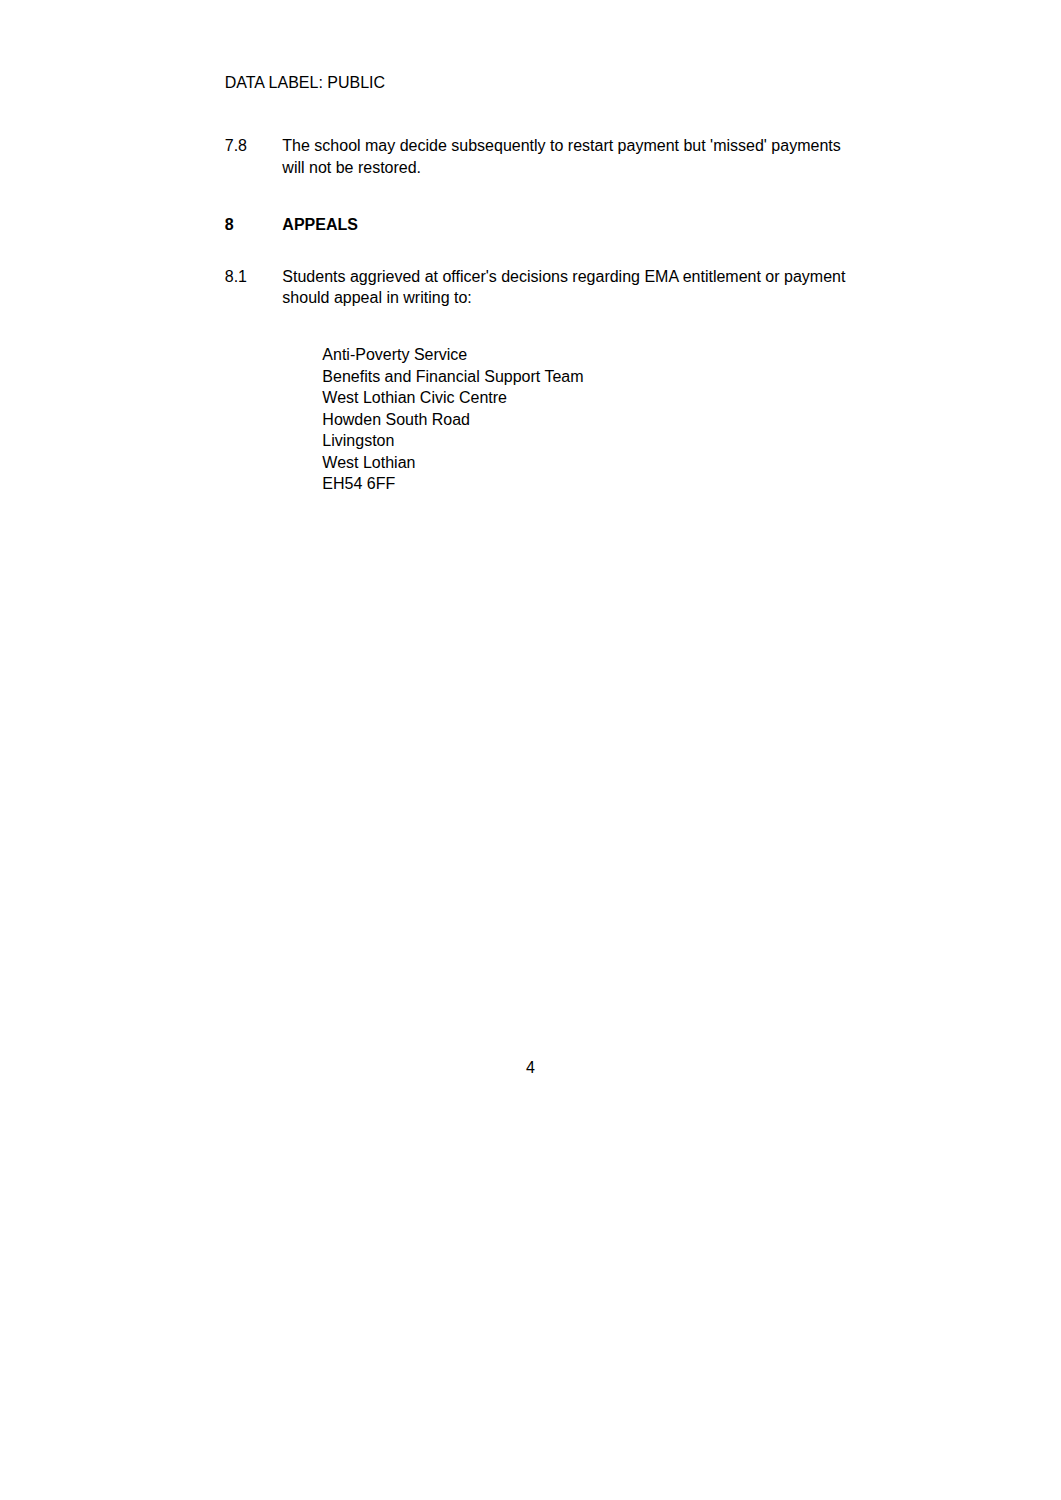DATA LABEL: PUBLIC
7.8
The school may decide subsequently to restart payment but 'missed' payments will not be restored.
8 APPEALS
8.1
Students aggrieved at officer's decisions regarding EMA entitlement or payment should appeal in writing to:
Anti-Poverty Service
Benefits and Financial Support Team
West Lothian Civic Centre
Howden South Road
Livingston
West Lothian
EH54 6FF
4